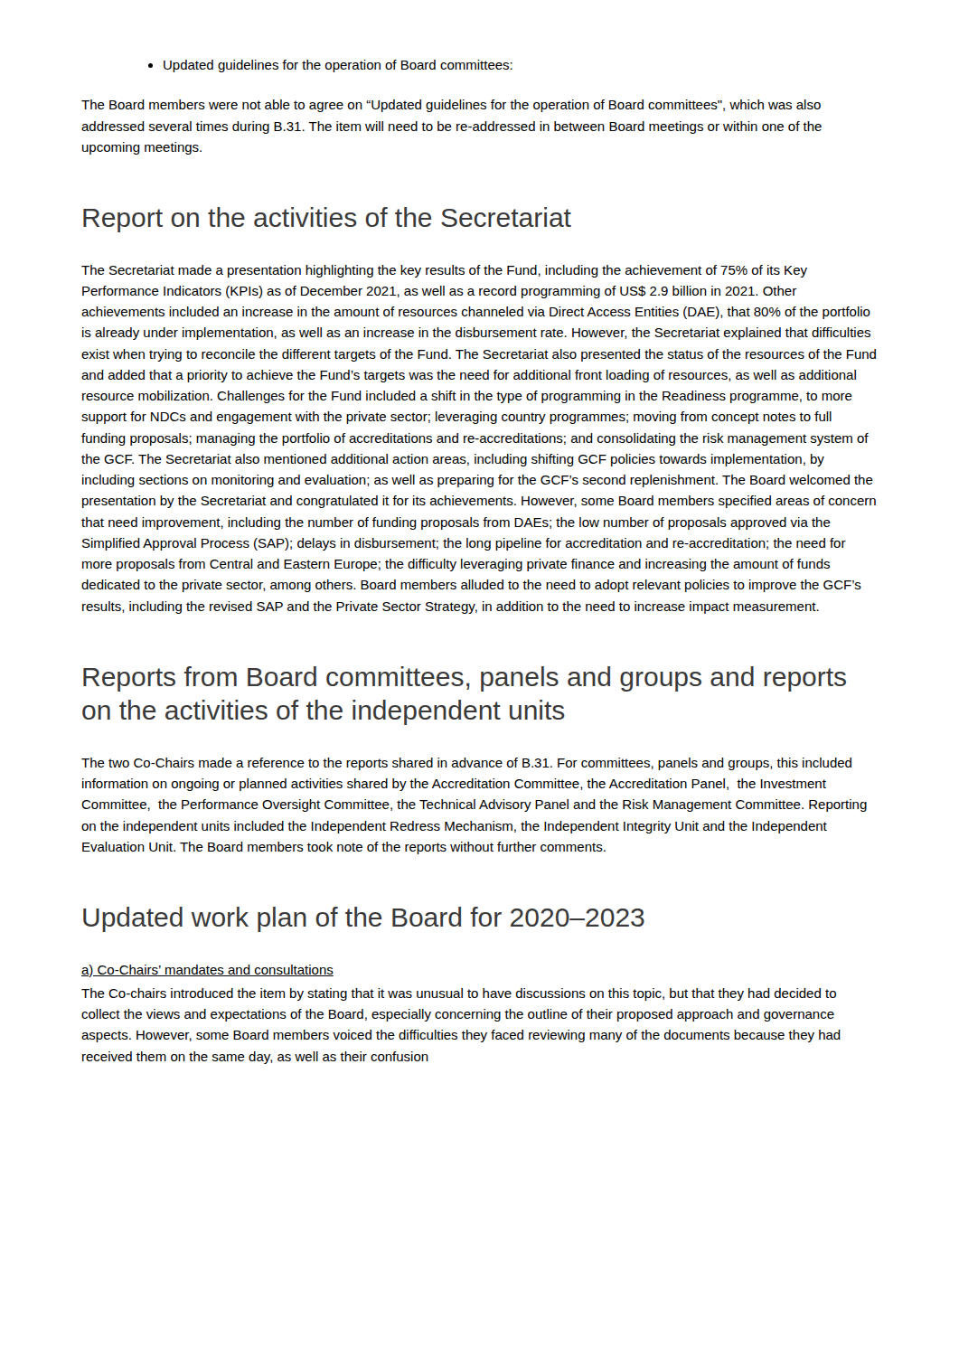Updated guidelines for the operation of Board committees:
The Board members were not able to agree on “Updated guidelines for the operation of Board committees", which was also addressed several times during B.31. The item will need to be re-addressed in between Board meetings or within one of the upcoming meetings.
Report on the activities of the Secretariat
The Secretariat made a presentation highlighting the key results of the Fund, including the achievement of 75% of its Key Performance Indicators (KPIs) as of December 2021, as well as a record programming of US$ 2.9 billion in 2021. Other achievements included an increase in the amount of resources channeled via Direct Access Entities (DAE), that 80% of the portfolio is already under implementation, as well as an increase in the disbursement rate. However, the Secretariat explained that difficulties exist when trying to reconcile the different targets of the Fund. The Secretariat also presented the status of the resources of the Fund and added that a priority to achieve the Fund’s targets was the need for additional front loading of resources, as well as additional resource mobilization. Challenges for the Fund included a shift in the type of programming in the Readiness programme, to more support for NDCs and engagement with the private sector; leveraging country programmes; moving from concept notes to full funding proposals; managing the portfolio of accreditations and re-accreditations; and consolidating the risk management system of the GCF. The Secretariat also mentioned additional action areas, including shifting GCF policies towards implementation, by including sections on monitoring and evaluation; as well as preparing for the GCF’s second replenishment. The Board welcomed the presentation by the Secretariat and congratulated it for its achievements. However, some Board members specified areas of concern that need improvement, including the number of funding proposals from DAEs; the low number of proposals approved via the Simplified Approval Process (SAP); delays in disbursement; the long pipeline for accreditation and re-accreditation; the need for more proposals from Central and Eastern Europe; the difficulty leveraging private finance and increasing the amount of funds dedicated to the private sector, among others. Board members alluded to the need to adopt relevant policies to improve the GCF’s results, including the revised SAP and the Private Sector Strategy, in addition to the need to increase impact measurement.
Reports from Board committees, panels and groups and reports on the activities of the independent units
The two Co-Chairs made a reference to the reports shared in advance of B.31. For committees, panels and groups, this included information on ongoing or planned activities shared by the Accreditation Committee, the Accreditation Panel, the Investment Committee, the Performance Oversight Committee, the Technical Advisory Panel and the Risk Management Committee. Reporting on the independent units included the Independent Redress Mechanism, the Independent Integrity Unit and the Independent Evaluation Unit. The Board members took note of the reports without further comments.
Updated work plan of the Board for 2020–2023
a) Co-Chairs’ mandates and consultations
The Co-chairs introduced the item by stating that it was unusual to have discussions on this topic, but that they had decided to collect the views and expectations of the Board, especially concerning the outline of their proposed approach and governance aspects. However, some Board members voiced the difficulties they faced reviewing many of the documents because they had received them on the same day, as well as their confusion